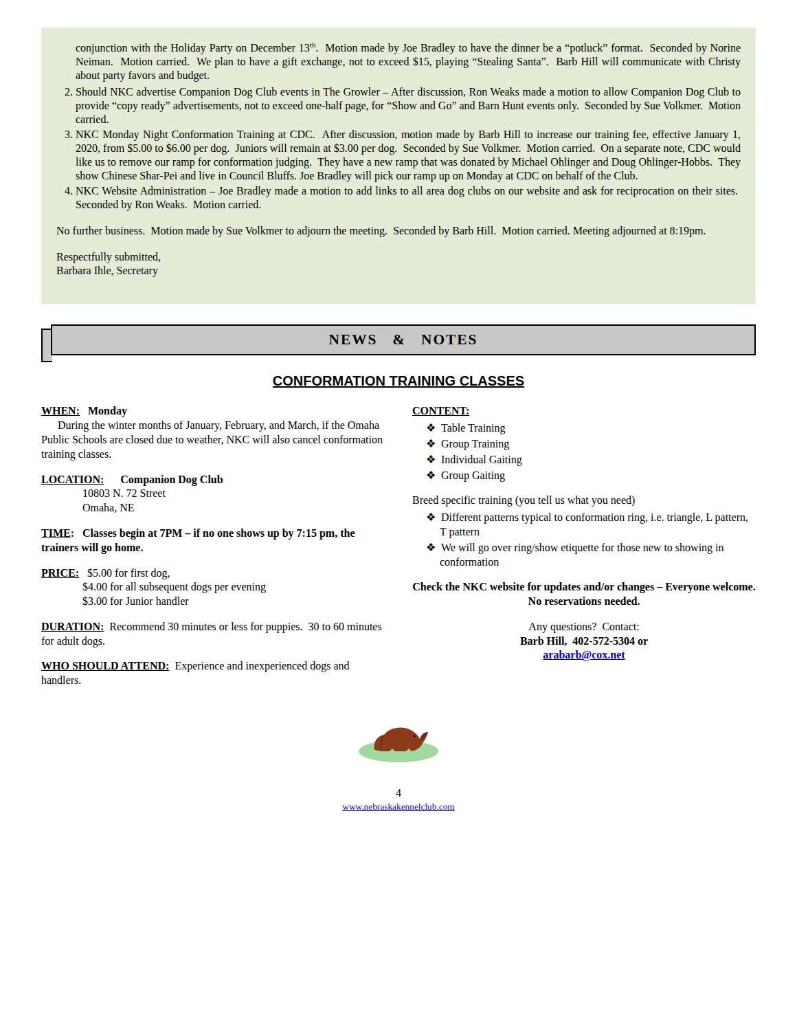conjunction with the Holiday Party on December 13th. Motion made by Joe Bradley to have the dinner be a “potluck” format. Seconded by Norine Neiman. Motion carried. We plan to have a gift exchange, not to exceed $15, playing “Stealing Santa”. Barb Hill will communicate with Christy about party favors and budget.
Should NKC advertise Companion Dog Club events in The Growler – After discussion, Ron Weaks made a motion to allow Companion Dog Club to provide “copy ready” advertisements, not to exceed one-half page, for “Show and Go” and Barn Hunt events only. Seconded by Sue Volkmer. Motion carried.
NKC Monday Night Conformation Training at CDC. After discussion, motion made by Barb Hill to increase our training fee, effective January 1, 2020, from $5.00 to $6.00 per dog. Juniors will remain at $3.00 per dog. Seconded by Sue Volkmer. Motion carried. On a separate note, CDC would like us to remove our ramp for conformation judging. They have a new ramp that was donated by Michael Ohlinger and Doug Ohlinger-Hobbs. They show Chinese Shar-Pei and live in Council Bluffs. Joe Bradley will pick our ramp up on Monday at CDC on behalf of the Club.
NKC Website Administration – Joe Bradley made a motion to add links to all area dog clubs on our website and ask for reciprocation on their sites. Seconded by Ron Weaks. Motion carried.
No further business. Motion made by Sue Volkmer to adjourn the meeting. Seconded by Barb Hill. Motion carried. Meeting adjourned at 8:19pm.
Respectfully submitted,
Barbara Ihle, Secretary
NEWS & NOTES
CONFORMATION TRAINING CLASSES
WHEN: Monday
During the winter months of January, February, and March, if the Omaha Public Schools are closed due to weather, NKC will also cancel conformation training classes.
LOCATION: Companion Dog Club
10803 N. 72 Street
Omaha, NE
TIME: Classes begin at 7PM – if no one shows up by 7:15 pm, the trainers will go home.
PRICE: $5.00 for first dog,
$4.00 for all subsequent dogs per evening
$3.00 for Junior handler
DURATION: Recommend 30 minutes or less for puppies. 30 to 60 minutes for adult dogs.
WHO SHOULD ATTEND: Experience and inexperienced dogs and handlers.
CONTENT:
Table Training
Group Training
Individual Gaiting
Group Gaiting
Breed specific training (you tell us what you need)
Different patterns typical to conformation ring, i.e. triangle, L pattern, T pattern
We will go over ring/show etiquette for those new to showing in conformation
Check the NKC website for updates and/or changes – Everyone welcome.
No reservations needed.
Any questions? Contact:
Barb Hill, 402-572-5304 or
arabarb@cox.net
4
www.nebraskakennelclub.com